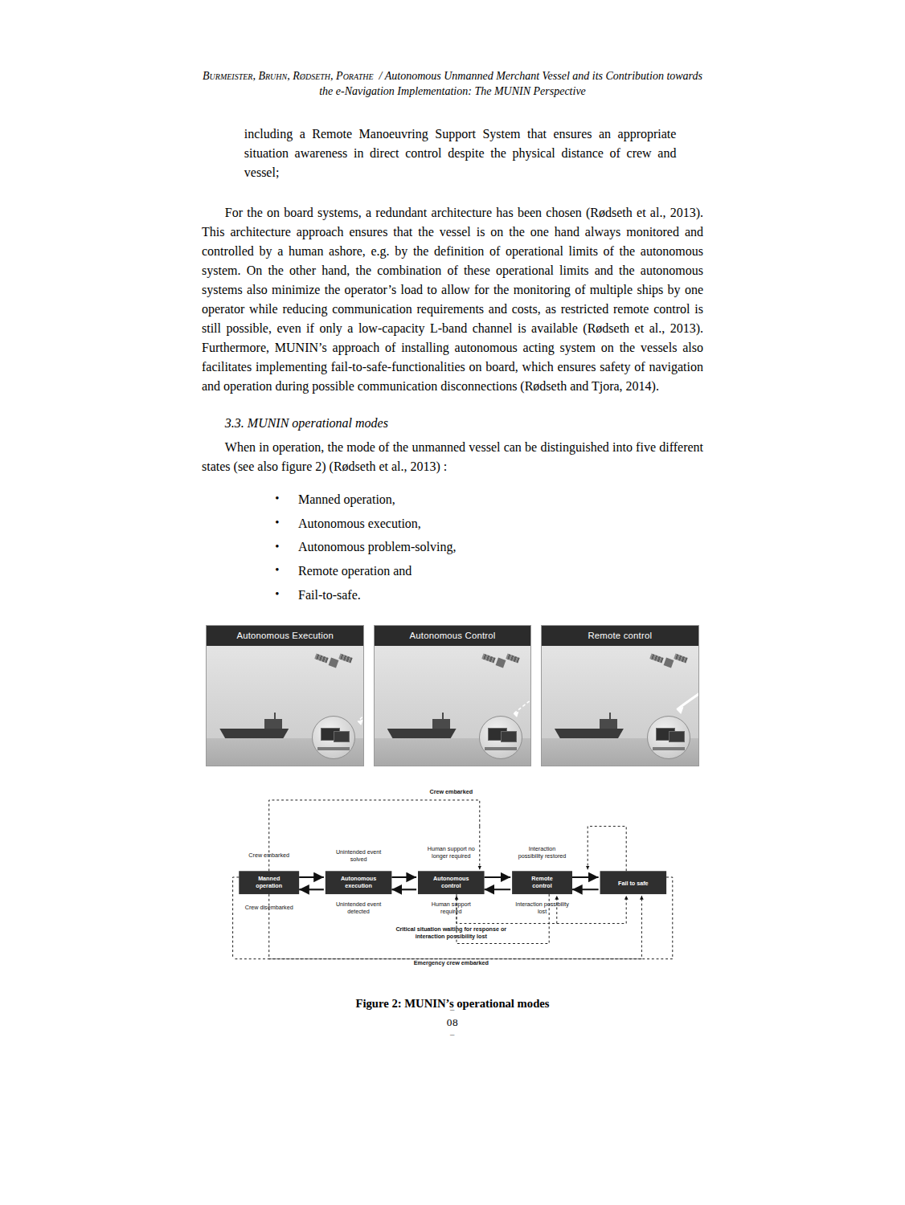Burmeister, Bruhn, Rødseth, Porathe / Autonomous Unmanned Merchant Vessel and its Contribution towards the e-Navigation Implementation: The MUNIN Perspective
including a Remote Manoeuvring Support System that ensures an appropriate situation awareness in direct control despite the physical distance of crew and vessel;
For the on board systems, a redundant architecture has been chosen (Rødseth et al., 2013). This architecture approach ensures that the vessel is on the one hand always monitored and controlled by a human ashore, e.g. by the definition of operational limits of the autonomous system. On the other hand, the combination of these operational limits and the autonomous systems also minimize the operator’s load to allow for the monitoring of multiple ships by one operator while reducing communication requirements and costs, as restricted remote control is still possible, even if only a low-capacity L-band channel is available (Rødseth et al., 2013). Furthermore, MUNIN’s approach of installing autonomous acting system on the vessels also facilitates implementing fail-to-safe-functionalities on board, which ensures safety of navigation and operation during possible communication disconnections (Rødseth and Tjora, 2014).
3.3. MUNIN operational modes
When in operation, the mode of the unmanned vessel can be distinguished into five different states (see also figure 2) (Rødseth et al., 2013) :
Manned operation,
Autonomous execution,
Autonomous problem-solving,
Remote operation and
Fail-to-safe.
Autonomous Execution
Autonomous Control
Remote control
Manned operation Autonomous execution Autonomous control Remote control Fail to safe Crew embarked Unintended event solved Human support no longer required Interaction possibility restored Crew disembarked Unintended event detected Human support required Interaction possibility lost Critical situation waiting for response or interaction possibility lost Crew embarked Emergency crew embarked
Figure 2: MUNIN’s operational modes
– 08 –